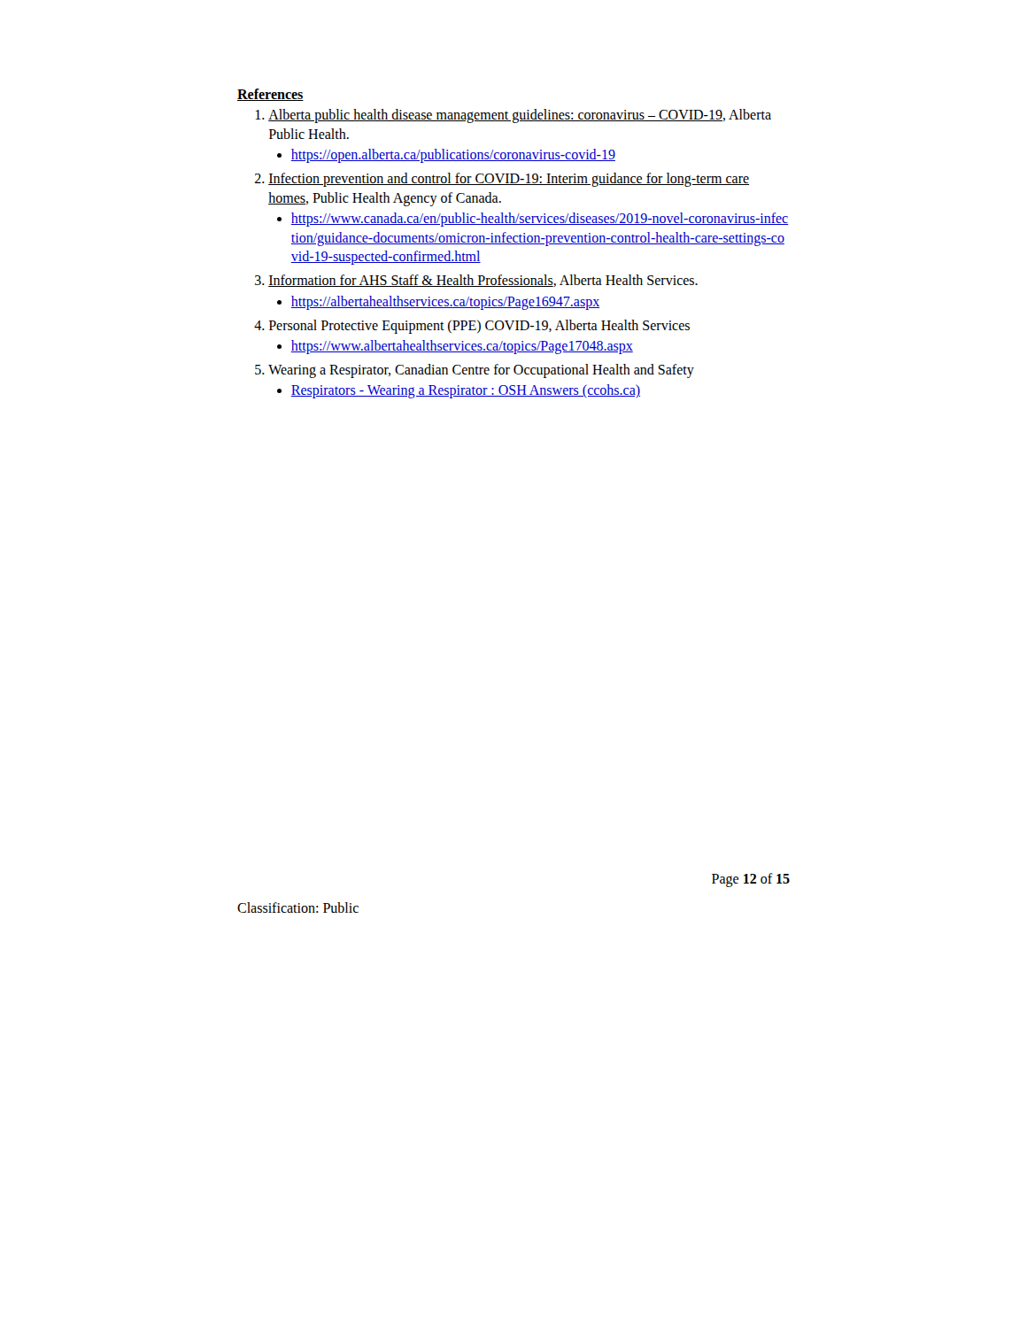References
Alberta public health disease management guidelines: coronavirus – COVID-19, Alberta Public Health.
https://open.alberta.ca/publications/coronavirus-covid-19
Infection prevention and control for COVID-19: Interim guidance for long-term care homes, Public Health Agency of Canada.
https://www.canada.ca/en/public-health/services/diseases/2019-novel-coronavirus-infection/guidance-documents/omicron-infection-prevention-control-health-care-settings-covid-19-suspected-confirmed.html
Information for AHS Staff & Health Professionals, Alberta Health Services.
https://albertahealthservices.ca/topics/Page16947.aspx
Personal Protective Equipment (PPE) COVID-19, Alberta Health Services
https://www.albertahealthservices.ca/topics/Page17048.aspx
Wearing a Respirator, Canadian Centre for Occupational Health and Safety
Respirators - Wearing a Respirator : OSH Answers (ccohs.ca)
Page 12 of 15
Classification: Public